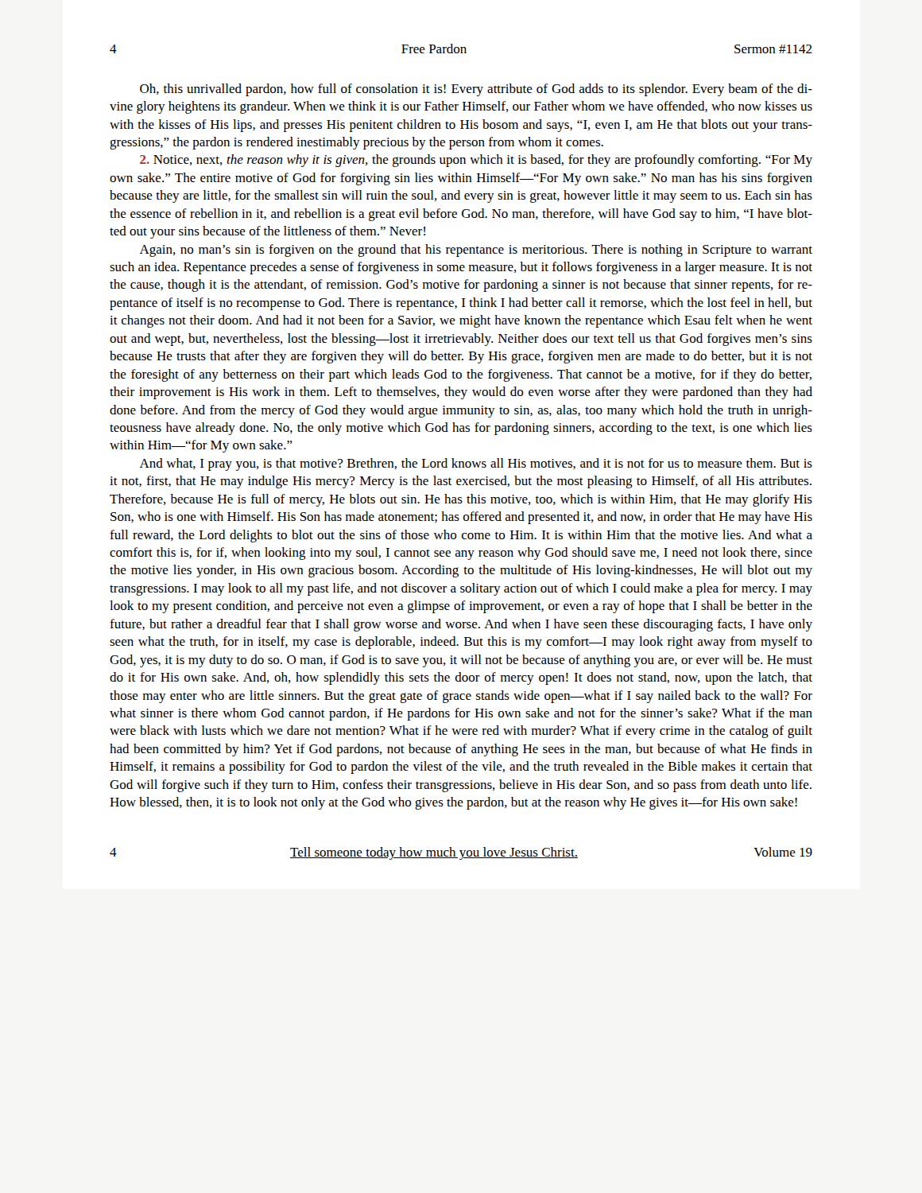4 Free Pardon Sermon #1142
Oh, this unrivalled pardon, how full of consolation it is! Every attribute of God adds to its splendor. Every beam of the divine glory heightens its grandeur. When we think it is our Father Himself, our Father whom we have offended, who now kisses us with the kisses of His lips, and presses His penitent children to His bosom and says, “I, even I, am He that blots out your transgressions,” the pardon is rendered inestimably precious by the person from whom it comes.
2. Notice, next, the reason why it is given, the grounds upon which it is based, for they are profoundly comforting. “For My own sake.” The entire motive of God for forgiving sin lies within Himself—“For My own sake.” No man has his sins forgiven because they are little, for the smallest sin will ruin the soul, and every sin is great, however little it may seem to us. Each sin has the essence of rebellion in it, and rebellion is a great evil before God. No man, therefore, will have God say to him, “I have blotted out your sins because of the littleness of them.” Never!
Again, no man’s sin is forgiven on the ground that his repentance is meritorious. There is nothing in Scripture to warrant such an idea. Repentance precedes a sense of forgiveness in some measure, but it follows forgiveness in a larger measure. It is not the cause, though it is the attendant, of remission. God’s motive for pardoning a sinner is not because that sinner repents, for repentance of itself is no recompense to God. There is repentance, I think I had better call it remorse, which the lost feel in hell, but it changes not their doom. And had it not been for a Savior, we might have known the repentance which Esau felt when he went out and wept, but, nevertheless, lost the blessing—lost it irretrievably. Neither does our text tell us that God forgives men’s sins because He trusts that after they are forgiven they will do better. By His grace, forgiven men are made to do better, but it is not the foresight of any betterness on their part which leads God to the forgiveness. That cannot be a motive, for if they do better, their improvement is His work in them. Left to themselves, they would do even worse after they were pardoned than they had done before. And from the mercy of God they would argue immunity to sin, as, alas, too many which hold the truth in unrighteousness have already done. No, the only motive which God has for pardoning sinners, according to the text, is one which lies within Him—“for My own sake.”
And what, I pray you, is that motive? Brethren, the Lord knows all His motives, and it is not for us to measure them. But is it not, first, that He may indulge His mercy? Mercy is the last exercised, but the most pleasing to Himself, of all His attributes. Therefore, because He is full of mercy, He blots out sin. He has this motive, too, which is within Him, that He may glorify His Son, who is one with Himself. His Son has made atonement; has offered and presented it, and now, in order that He may have His full reward, the Lord delights to blot out the sins of those who come to Him. It is within Him that the motive lies. And what a comfort this is, for if, when looking into my soul, I cannot see any reason why God should save me, I need not look there, since the motive lies yonder, in His own gracious bosom. According to the multitude of His loving-kindnesses, He will blot out my transgressions. I may look to all my past life, and not discover a solitary action out of which I could make a plea for mercy. I may look to my present condition, and perceive not even a glimpse of improvement, or even a ray of hope that I shall be better in the future, but rather a dreadful fear that I shall grow worse and worse. And when I have seen these discouraging facts, I have only seen what the truth, for in itself, my case is deplorable, indeed. But this is my comfort—I may look right away from myself to God, yes, it is my duty to do so. O man, if God is to save you, it will not be because of anything you are, or ever will be. He must do it for His own sake. And, oh, how splendidly this sets the door of mercy open! It does not stand, now, upon the latch, that those may enter who are little sinners. But the great gate of grace stands wide open—what if I say nailed back to the wall? For what sinner is there whom God cannot pardon, if He pardons for His own sake and not for the sinner’s sake? What if the man were black with lusts which we dare not mention? What if he were red with murder? What if every crime in the catalog of guilt had been committed by him? Yet if God pardons, not because of anything He sees in the man, but because of what He finds in Himself, it remains a possibility for God to pardon the vilest of the vile, and the truth revealed in the Bible makes it certain that God will forgive such if they turn to Him, confess their transgressions, believe in His dear Son, and so pass from death unto life. How blessed, then, it is to look not only at the God who gives the pardon, but at the reason why He gives it—for His own sake!
4 Tell someone today how much you love Jesus Christ. Volume 19